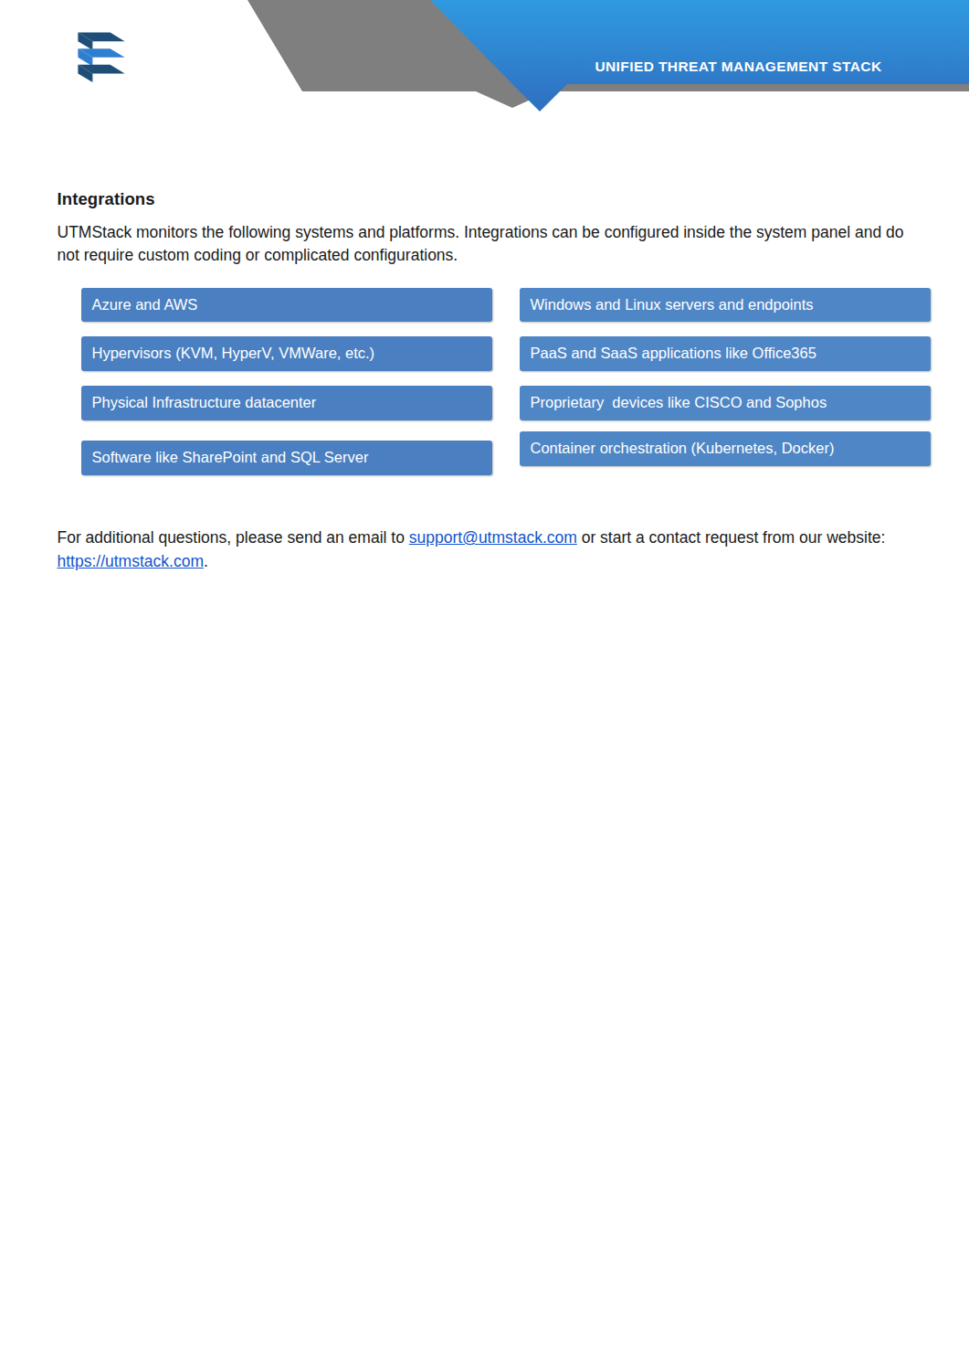UNIFIED THREAT MANAGEMENT STACK
Integrations
UTMStack monitors the following systems and platforms. Integrations can be configured inside the system panel and do not require custom coding or complicated configurations.
Azure and AWS
Hypervisors (KVM, HyperV, VMWare, etc.)
Physical Infrastructure datacenter
Software like SharePoint and SQL Server
Windows and Linux servers and endpoints
PaaS and SaaS applications like Office365
Proprietary devices like CISCO and Sophos
Container orchestration (Kubernetes, Docker)
For additional questions, please send an email to support@utmstack.com or start a contact request from our website: https://utmstack.com.